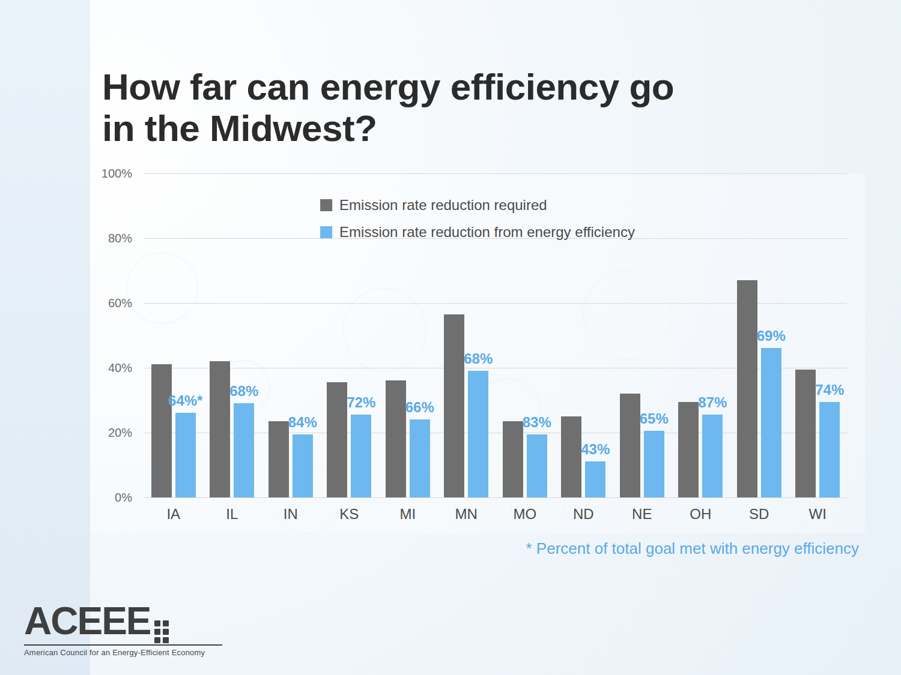How far can energy efficiency go
in the Midwest?
Emission rate reduction required
Emission rate reduction from energy efficiency
100%
80%
60%
40%
20%
0%
64%*
68%
84%
72%
66%
68%
83%
43%
65%
87%
69%
74%
IA IL IN KS MI MN MO ND NE OH SD WI
* Percent of total goal met with energy efficiency
ACEEE
American Council for an Energy-Efficient Economy